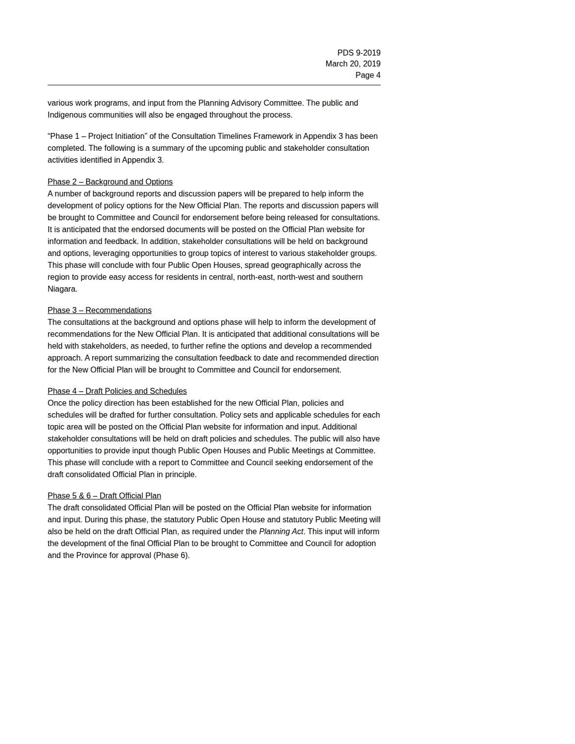PDS 9-2019
March 20, 2019
Page 4
various work programs, and input from the Planning Advisory Committee. The public and Indigenous communities will also be engaged throughout the process.
“Phase 1 – Project Initiation” of the Consultation Timelines Framework in Appendix 3 has been completed. The following is a summary of the upcoming public and stakeholder consultation activities identified in Appendix 3.
Phase 2 – Background and Options
A number of background reports and discussion papers will be prepared to help inform the development of policy options for the New Official Plan. The reports and discussion papers will be brought to Committee and Council for endorsement before being released for consultations. It is anticipated that the endorsed documents will be posted on the Official Plan website for information and feedback. In addition, stakeholder consultations will be held on background and options, leveraging opportunities to group topics of interest to various stakeholder groups. This phase will conclude with four Public Open Houses, spread geographically across the region to provide easy access for residents in central, north-east, north-west and southern Niagara.
Phase 3 – Recommendations
The consultations at the background and options phase will help to inform the development of recommendations for the New Official Plan. It is anticipated that additional consultations will be held with stakeholders, as needed, to further refine the options and develop a recommended approach. A report summarizing the consultation feedback to date and recommended direction for the New Official Plan will be brought to Committee and Council for endorsement.
Phase 4 – Draft Policies and Schedules
Once the policy direction has been established for the new Official Plan, policies and schedules will be drafted for further consultation. Policy sets and applicable schedules for each topic area will be posted on the Official Plan website for information and input. Additional stakeholder consultations will be held on draft policies and schedules. The public will also have opportunities to provide input though Public Open Houses and Public Meetings at Committee. This phase will conclude with a report to Committee and Council seeking endorsement of the draft consolidated Official Plan in principle.
Phase 5 & 6 – Draft Official Plan
The draft consolidated Official Plan will be posted on the Official Plan website for information and input. During this phase, the statutory Public Open House and statutory Public Meeting will also be held on the draft Official Plan, as required under the Planning Act. This input will inform the development of the final Official Plan to be brought to Committee and Council for adoption and the Province for approval (Phase 6).